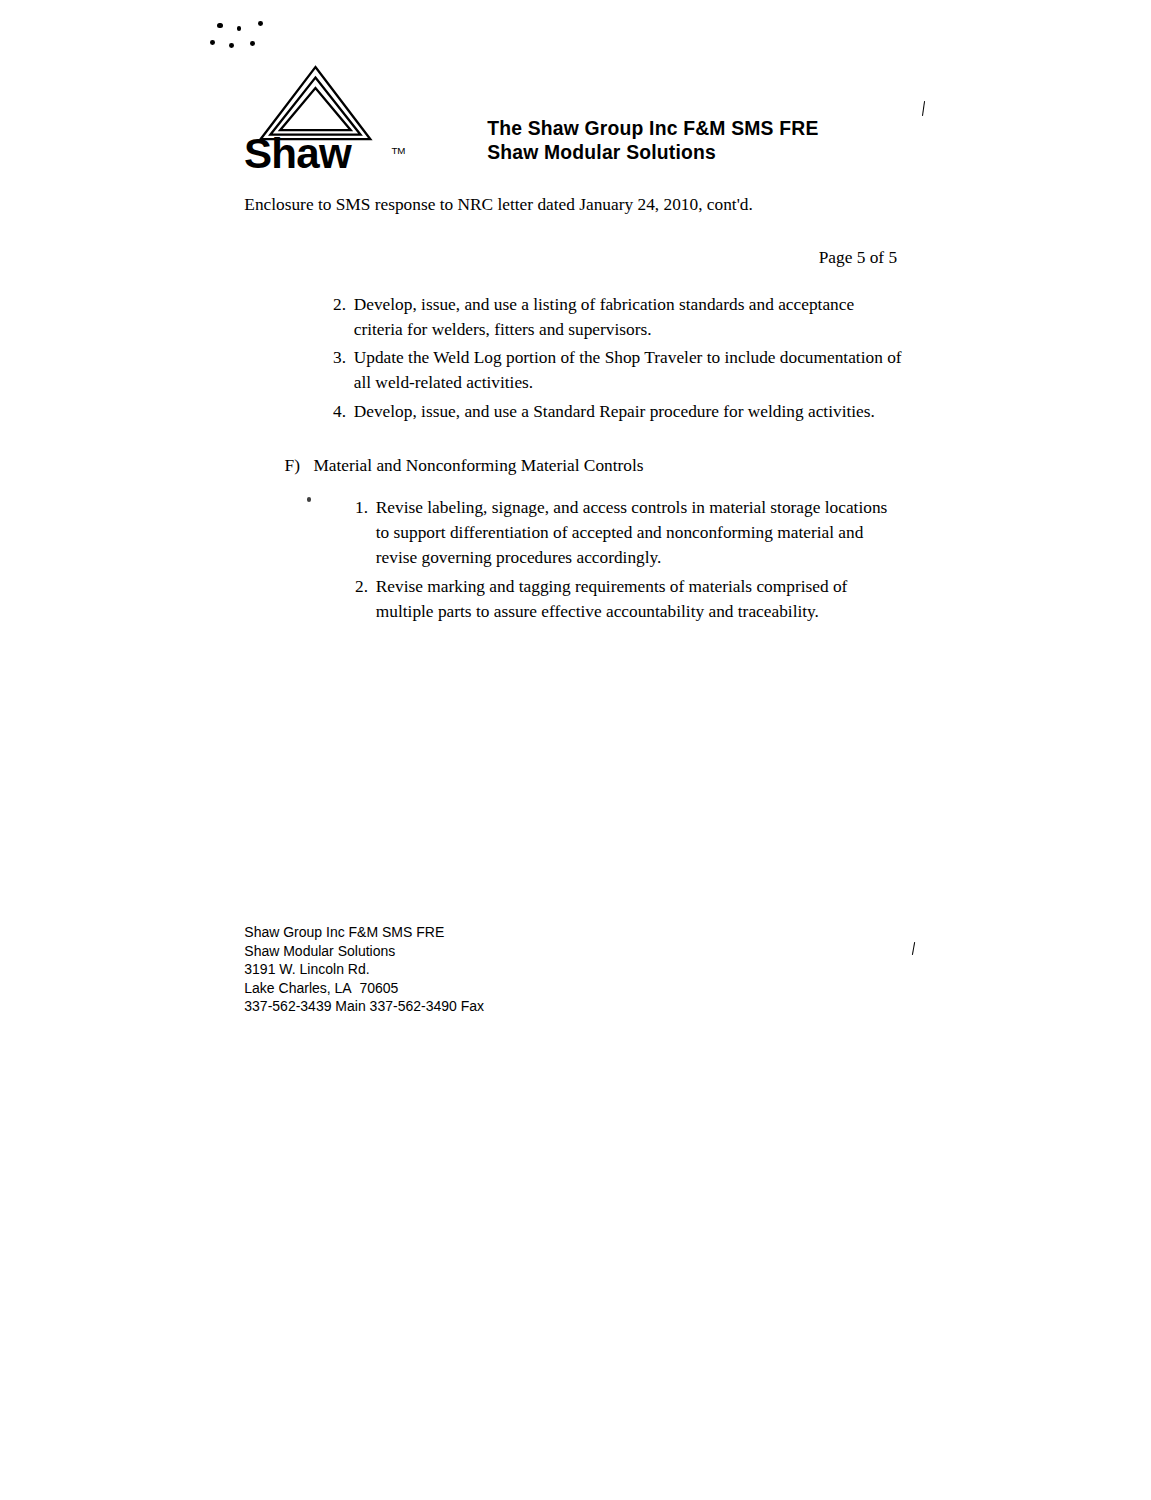Shaw TM
The Shaw Group Inc F&M SMS FRE Shaw Modular Solutions
Enclosure to SMS response to NRC letter dated January 24, 2010, cont'd.
Page 5 of 5
2. Develop, issue, and use a listing of fabrication standards and acceptance criteria for welders, fitters and supervisors.
3. Update the Weld Log portion of the Shop Traveler to include documentation of all weld-related activities.
4. Develop, issue, and use a Standard Repair procedure for welding activities.
F) Material and Nonconforming Material Controls
1. Revise labeling, signage, and access controls in material storage locations to support differentiation of accepted and nonconforming material and revise governing procedures accordingly.
2. Revise marking and tagging requirements of materials comprised of multiple parts to assure effective accountability and traceability.
Shaw Group Inc F&M SMS FRE
Shaw Modular Solutions
3191 W. Lincoln Rd.
Lake Charles, LA 70605
337-562-3439 Main 337-562-3490 Fax